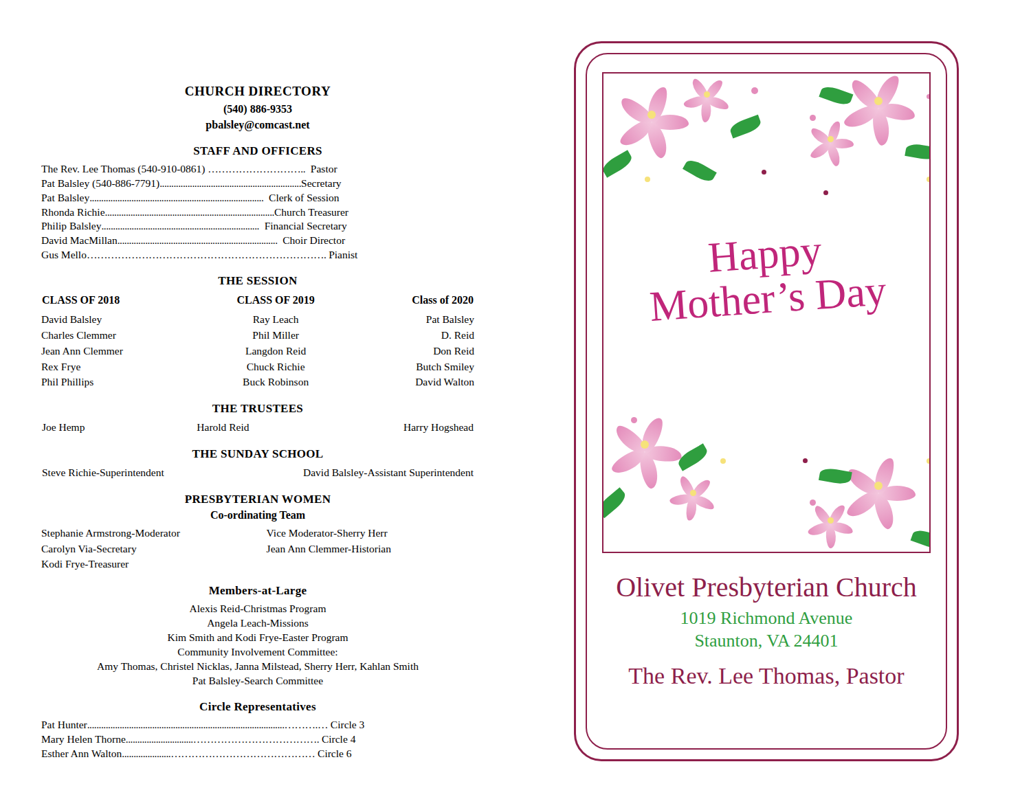CHURCH DIRECTORY
(540) 886-9353
pbalsley@comcast.net
STAFF AND OFFICERS
The Rev. Lee Thomas (540-910-0861) ……………………….. Pastor Pat Balsley (540-886-7791)............................................................. Secretary Pat Balsley........................................................................... Clerk of Session Rhonda Richie......................................................................... Church Treasurer Philip Balsley.................................................................... Financial Secretary David MacMillan..................................................................... Choir Director Gus Mello……………………………………………………………. Pianist
THE SESSION
| CLASS OF 2018 | CLASS OF 2019 | Class of 2020 |
| --- | --- | --- |
| David Balsley | Ray Leach | Pat Balsley |
| Charles Clemmer | Phil Miller | D. Reid |
| Jean Ann Clemmer | Langdon Reid | Don Reid |
| Rex Frye | Chuck Richie | Butch Smiley |
| Phil Phillips | Buck Robinson | David Walton |
THE TRUSTEES
| Joe Hemp | Harold Reid | Harry Hogshead |
THE SUNDAY SCHOOL
| Steve Richie-Superintendent | David Balsley-Assistant Superintendent |
PRESBYTERIAN WOMEN
Co-ordinating Team
| Stephanie Armstrong-Moderator | Vice Moderator-Sherry Herr |
| Carolyn Via-Secretary | Jean Ann Clemmer-Historian |
| Kodi Frye-Treasurer | |
Members-at-Large
Alexis Reid-Christmas Program
Angela Leach-Missions
Kim Smith and Kodi Frye-Easter Program
Community Involvement Committee:
Amy Thomas, Christel Nicklas, Janna Milstead, Sherry Herr, Kahlan Smith
Pat Balsley-Search Committee
Circle Representatives
Pat Hunter.....................................................................................……….… Circle 3 Mary Helen Thorne.............................………………………………. Circle 4 Esther Ann Walton.....................…………………………………… Circle 6
Happy
Mother’s Day
Olivet Presbyterian Church
1019 Richmond Avenue
Staunton, VA 24401
The Rev. Lee Thomas, Pastor